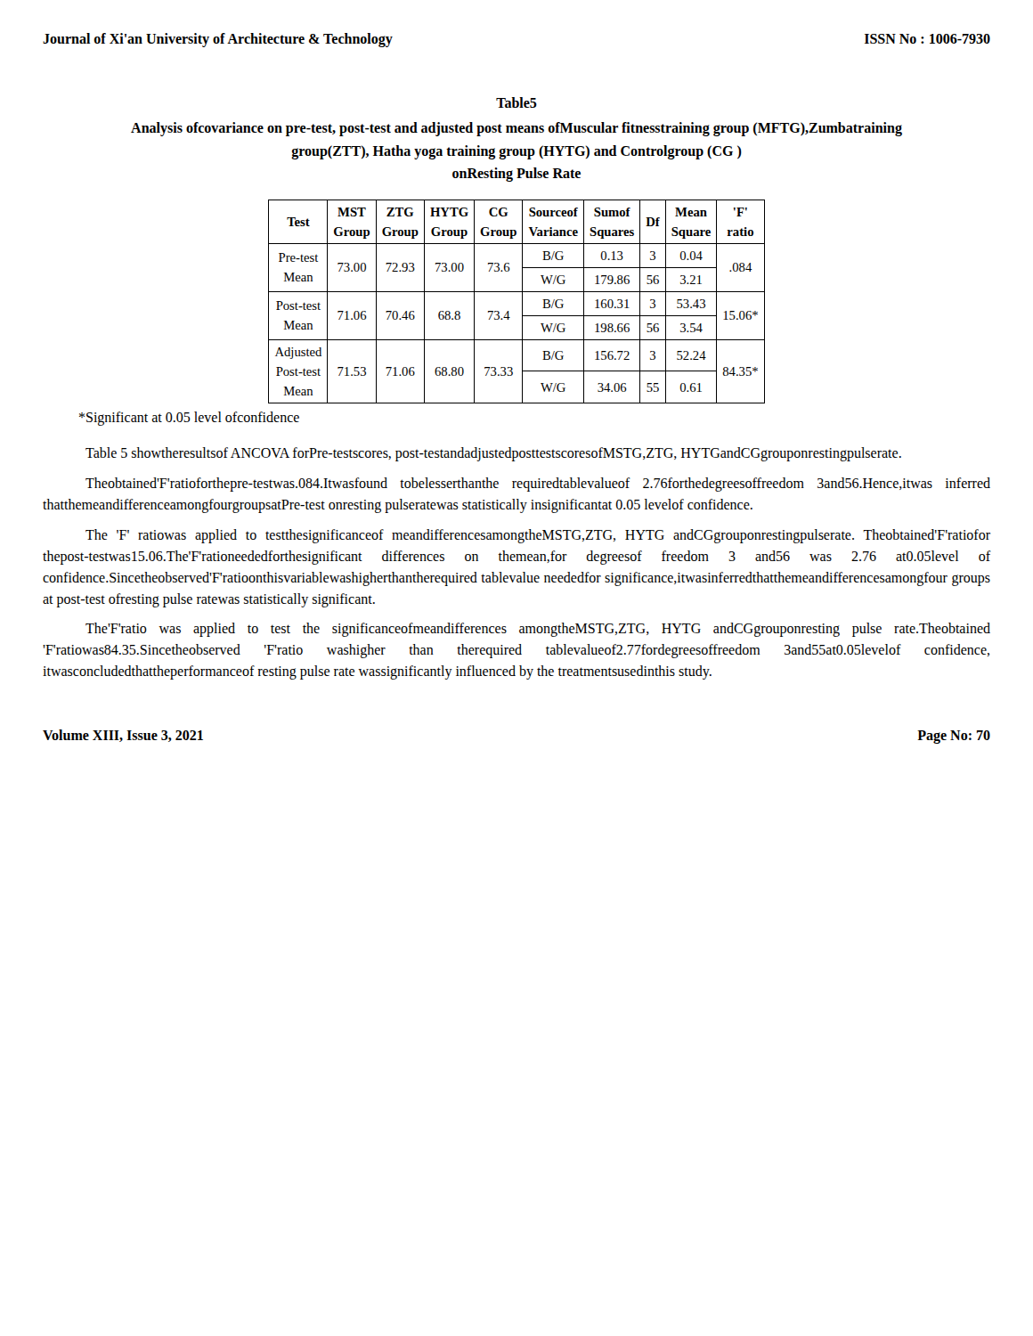Journal of Xi'an University of Architecture & Technology ISSN No : 1006-7930
Table5
Analysis ofcovariance on pre-test, post-test and adjusted post means ofMuscular fitnesstraining group (MFTG),Zumbatraining group(ZTT), Hatha yoga training group (HYTG) and Controlgroup (CG )
onResting Pulse Rate
| Test | MST Group | ZTG Group | HYTG Group | CG Group | Sourceof Variance | Sumof Squares | Df | Mean Square | 'F' ratio |
| --- | --- | --- | --- | --- | --- | --- | --- | --- | --- |
| Pre-test Mean | 73.00 | 72.93 | 73.00 | 73.6 | B/G | 0.13 | 3 | 0.04 | .084 |
| W/G | 179.86 | 56 | 3.21 |
| Post-test Mean | 71.06 | 70.46 | 68.8 | 73.4 | B/G | 160.31 | 3 | 53.43 | 15.06* |
| W/G | 198.66 | 56 | 3.54 |
| Adjusted Post-test Mean | 71.53 | 71.06 | 68.80 | 73.33 | B/G | 156.72 | 3 | 52.24 | 84.35* |
| W/G | 34.06 | 55 | 0.61 |
*Significant at 0.05 level ofconfidence
Table 5 showtheresultsof ANCOVA forPre-testscores, post-testandadjustedposttestscoresofMSTG,ZTG, HYTGandCGgrouponrestingpulserate.
Theobtained'F'ratioforthepre-testwas.084.Itwasfound tobelesserthanthe requiredtablevalueof 2.76forthedegreesoffreedom 3and56.Hence,itwas inferred thatthemeandifferenceamongfourgroupsatPre-test onresting pulseratewas statistically insignificantat 0.05 levelof confidence.
The 'F' ratiowas applied to testthesignificanceof meandifferencesamongtheMSTG,ZTG, HYTG andCGgrouponrestingpulserate. Theobtained'F'ratiofor thepost-testwas15.06.The'F'rationeededforthesignificant differences on themean,for degreesof freedom 3 and56 was 2.76 at0.05level of confidence.Sincetheobserved'F'ratioonthisvariablewashigherthantherequired tablevalue neededfor significance,itwasinferredthatthemeandifferencesamongfour groups at post-test ofresting pulse ratewas statistically significant.
The'F'ratio was applied to test the significanceofmeandifferences amongtheMSTG,ZTG, HYTG andCGgrouponresting pulse rate.Theobtained 'F'ratiowas84.35.Sincetheobserved 'F'ratio washigher than therequired tablevalueof2.77fordegreesoffreedom 3and55at0.05levelof confidence, itwasconcludedthattheperformanceof resting pulse rate wassignificantly influenced by the treatmentsusedinthis study.
Volume XIII, Issue 3, 2021 Page No: 70